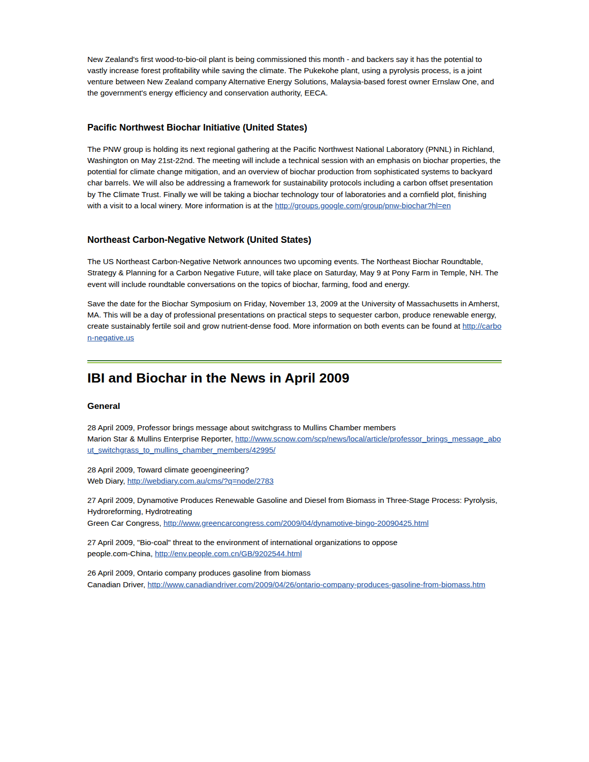New Zealand's first wood-to-bio-oil plant is being commissioned this month - and backers say it has the potential to vastly increase forest profitability while saving the climate. The Pukekohe plant, using a pyrolysis process, is a joint venture between New Zealand company Alternative Energy Solutions, Malaysia-based forest owner Ernslaw One, and the government's energy efficiency and conservation authority, EECA.
Pacific Northwest Biochar Initiative (United States)
The PNW group is holding its next regional gathering at the Pacific Northwest National Laboratory (PNNL) in Richland, Washington on May 21st-22nd. The meeting will include a technical session with an emphasis on biochar properties, the potential for climate change mitigation, and an overview of biochar production from sophisticated systems to backyard char barrels. We will also be addressing a framework for sustainability protocols including a carbon offset presentation by The Climate Trust. Finally we will be taking a biochar technology tour of laboratories and a cornfield plot, finishing with a visit to a local winery. More information is at the http://groups.google.com/group/pnw-biochar?hl=en
Northeast Carbon-Negative Network (United States)
The US Northeast Carbon-Negative Network announces two upcoming events. The Northeast Biochar Roundtable, Strategy & Planning for a Carbon Negative Future, will take place on Saturday, May 9 at Pony Farm in Temple, NH. The event will include roundtable conversations on the topics of biochar, farming, food and energy.
Save the date for the Biochar Symposium on Friday, November 13, 2009 at the University of Massachusetts in Amherst, MA. This will be a day of professional presentations on practical steps to sequester carbon, produce renewable energy, create sustainably fertile soil and grow nutrient-dense food. More information on both events can be found at http://carbon-negative.us
IBI and Biochar in the News in April 2009
General
28 April 2009, Professor brings message about switchgrass to Mullins Chamber members
Marion Star & Mullins Enterprise Reporter, http://www.scnow.com/scp/news/local/article/professor_brings_message_about_switchgrass_to_mullins_chamber_members/42995/
28 April 2009, Toward climate geoengineering?
Web Diary, http://webdiary.com.au/cms/?q=node/2783
27 April 2009, Dynamotive Produces Renewable Gasoline and Diesel from Biomass in Three-Stage Process: Pyrolysis, Hydroreforming, Hydrotreating
Green Car Congress, http://www.greencarcongress.com/2009/04/dynamotive-bingo-20090425.html
27 April 2009, "Bio-coal" threat to the environment of international organizations to oppose
people.com-China, http://env.people.com.cn/GB/9202544.html
26 April 2009, Ontario company produces gasoline from biomass
Canadian Driver, http://www.canadiandriver.com/2009/04/26/ontario-company-produces-gasoline-from-biomass.htm